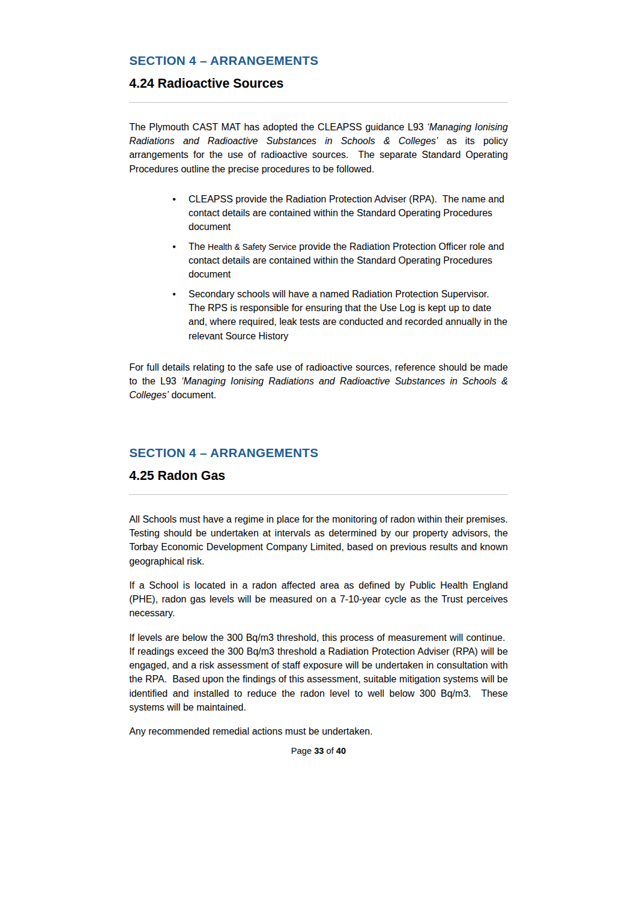SECTION 4 – ARRANGEMENTS
4.24 Radioactive Sources
The Plymouth CAST MAT has adopted the CLEAPSS guidance L93 ‘Managing Ionising Radiations and Radioactive Substances in Schools & Colleges’ as its policy arrangements for the use of radioactive sources. The separate Standard Operating Procedures outline the precise procedures to be followed.
CLEAPSS provide the Radiation Protection Adviser (RPA). The name and contact details are contained within the Standard Operating Procedures document
The Health & Safety Service provide the Radiation Protection Officer role and contact details are contained within the Standard Operating Procedures document
Secondary schools will have a named Radiation Protection Supervisor. The RPS is responsible for ensuring that the Use Log is kept up to date and, where required, leak tests are conducted and recorded annually in the relevant Source History
For full details relating to the safe use of radioactive sources, reference should be made to the L93 ‘Managing Ionising Radiations and Radioactive Substances in Schools & Colleges’ document.
SECTION 4 – ARRANGEMENTS
4.25 Radon Gas
All Schools must have a regime in place for the monitoring of radon within their premises. Testing should be undertaken at intervals as determined by our property advisors, the Torbay Economic Development Company Limited, based on previous results and known geographical risk.
If a School is located in a radon affected area as defined by Public Health England (PHE), radon gas levels will be measured on a 7-10-year cycle as the Trust perceives necessary.
If levels are below the 300 Bq/m3 threshold, this process of measurement will continue. If readings exceed the 300 Bq/m3 threshold a Radiation Protection Adviser (RPA) will be engaged, and a risk assessment of staff exposure will be undertaken in consultation with the RPA. Based upon the findings of this assessment, suitable mitigation systems will be identified and installed to reduce the radon level to well below 300 Bq/m3. These systems will be maintained.
Any recommended remedial actions must be undertaken.
Page 33 of 40